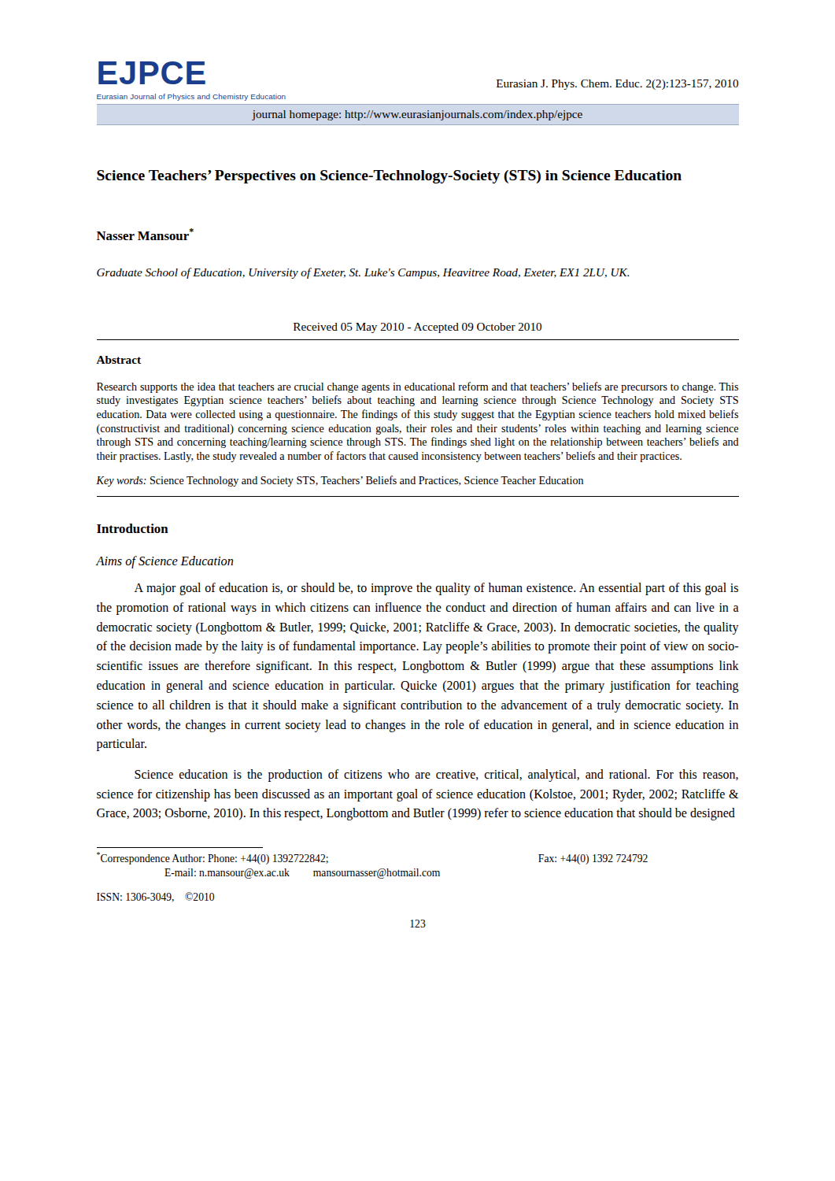EJPCE
Eurasian Journal of Physics and Chemistry Education
Eurasian J. Phys. Chem. Educ. 2(2):123-157, 2010
journal homepage: http://www.eurasianjournals.com/index.php/ejpce
Science Teachers’ Perspectives on Science-Technology-Society (STS) in Science Education
Nasser Mansour*
Graduate School of Education, University of Exeter, St. Luke's Campus, Heavitree Road, Exeter, EX1 2LU, UK.
Received 05 May 2010 - Accepted 09 October 2010
Abstract
Research supports the idea that teachers are crucial change agents in educational reform and that teachers’ beliefs are precursors to change. This study investigates Egyptian science teachers’ beliefs about teaching and learning science through Science Technology and Society STS education. Data were collected using a questionnaire. The findings of this study suggest that the Egyptian science teachers hold mixed beliefs (constructivist and traditional) concerning science education goals, their roles and their students’ roles within teaching and learning science through STS and concerning teaching/learning science through STS. The findings shed light on the relationship between teachers’ beliefs and their practises. Lastly, the study revealed a number of factors that caused inconsistency between teachers’ beliefs and their practices.
Key words: Science Technology and Society STS, Teachers’ Beliefs and Practices, Science Teacher Education
Introduction
Aims of Science Education
A major goal of education is, or should be, to improve the quality of human existence. An essential part of this goal is the promotion of rational ways in which citizens can influence the conduct and direction of human affairs and can live in a democratic society (Longbottom & Butler, 1999; Quicke, 2001; Ratcliffe & Grace, 2003). In democratic societies, the quality of the decision made by the laity is of fundamental importance. Lay people’s abilities to promote their point of view on socio-scientific issues are therefore significant. In this respect, Longbottom & Butler (1999) argue that these assumptions link education in general and science education in particular. Quicke (2001) argues that the primary justification for teaching science to all children is that it should make a significant contribution to the advancement of a truly democratic society. In other words, the changes in current society lead to changes in the role of education in general, and in science education in particular.
Science education is the production of citizens who are creative, critical, analytical, and rational. For this reason, science for citizenship has been discussed as an important goal of science education (Kolstoe, 2001; Ryder, 2002; Ratcliffe & Grace, 2003; Osborne, 2010). In this respect, Longbottom and Butler (1999) refer to science education that should be designed
*Correspondence Author: Phone: +44(0) 1392722842; Fax: +44(0) 1392 724792
E-mail: n.mansour@ex.ac.uk mansournasser@hotmail.com
ISSN: 1306-3049, ©2010
123